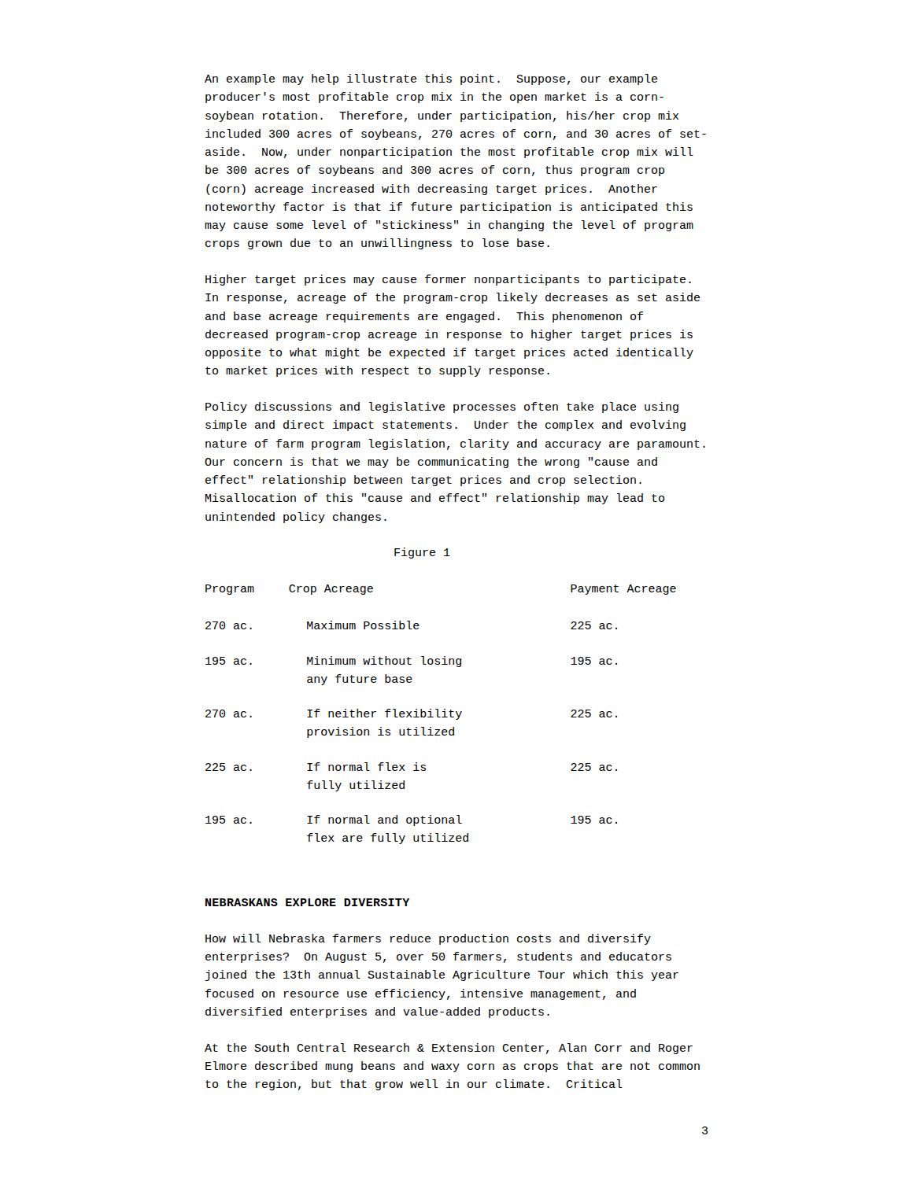An example may help illustrate this point. Suppose, our example producer's most profitable crop mix in the open market is a corn-soybean rotation. Therefore, under participation, his/her crop mix included 300 acres of soybeans, 270 acres of corn, and 30 acres of set-aside. Now, under nonparticipation the most profitable crop mix will be 300 acres of soybeans and 300 acres of corn, thus program crop (corn) acreage increased with decreasing target prices. Another noteworthy factor is that if future participation is anticipated this may cause some level of "stickiness" in changing the level of program crops grown due to an unwillingness to lose base.
Higher target prices may cause former nonparticipants to participate. In response, acreage of the program-crop likely decreases as set aside and base acreage requirements are engaged. This phenomenon of decreased program-crop acreage in response to higher target prices is opposite to what might be expected if target prices acted identically to market prices with respect to supply response.
Policy discussions and legislative processes often take place using simple and direct impact statements. Under the complex and evolving nature of farm program legislation, clarity and accuracy are paramount. Our concern is that we may be communicating the wrong "cause and effect" relationship between target prices and crop selection. Misallocation of this "cause and effect" relationship may lead to unintended policy changes.
Figure 1
| Program | Crop Acreage | Payment Acreage |
| 270 ac. | Maximum Possible | 225 ac. |
| 195 ac. | Minimum without losing any future base | 195 ac. |
| 270 ac. | If neither flexibility provision is utilized | 225 ac. |
| 225 ac. | If normal flex is fully utilized | 225 ac. |
| 195 ac. | If normal and optional flex are fully utilized | 195 ac. |
NEBRASKANS EXPLORE DIVERSITY
How will Nebraska farmers reduce production costs and diversify enterprises? On August 5, over 50 farmers, students and educators joined the 13th annual Sustainable Agriculture Tour which this year focused on resource use efficiency, intensive management, and diversified enterprises and value-added products.
At the South Central Research & Extension Center, Alan Corr and Roger Elmore described mung beans and waxy corn as crops that are not common to the region, but that grow well in our climate. Critical
3